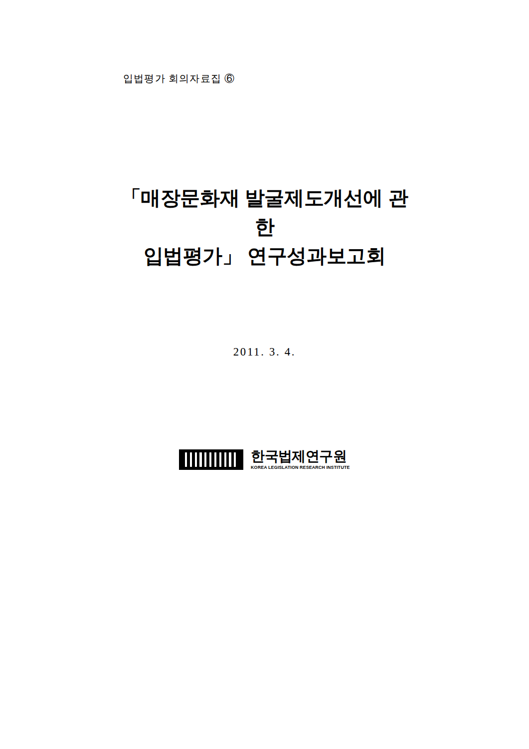입법평가 회의자료집 ⑥
「매장문화재 발굴제도개선에 관한 입법평가」 연구성과보고회
2011. 3. 4.
한국법제연구원 KOREA LEGISLATION RESEARCH INSTITUTE